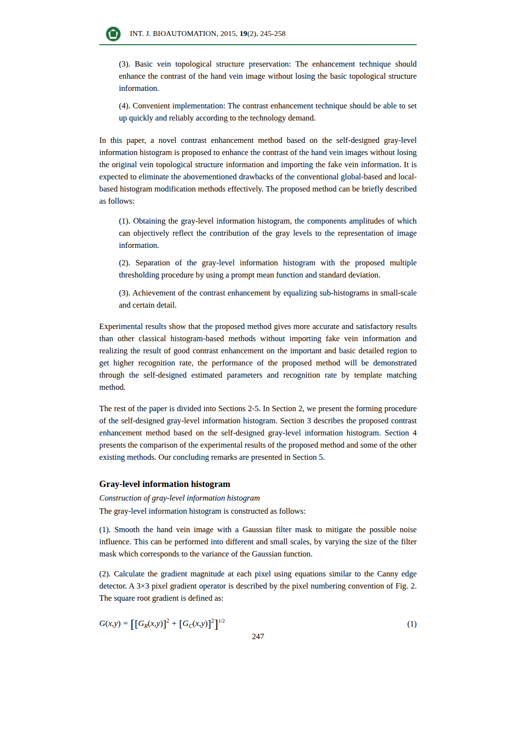INT. J. BIO AUTOMATION, 2015, 19(2), 245-258
(3). Basic vein topological structure preservation: The enhancement technique should enhance the contrast of the hand vein image without losing the basic topological structure information.
(4). Convenient implementation: The contrast enhancement technique should be able to set up quickly and reliably according to the technology demand.
In this paper, a novel contrast enhancement method based on the self-designed gray-level information histogram is proposed to enhance the contrast of the hand vein images without losing the original vein topological structure information and importing the fake vein information. It is expected to eliminate the abovementioned drawbacks of the conventional global-based and local-based histogram modification methods effectively. The proposed method can be briefly described as follows:
(1). Obtaining the gray-level information histogram, the components amplitudes of which can objectively reflect the contribution of the gray levels to the representation of image information.
(2). Separation of the gray-level information histogram with the proposed multiple thresholding procedure by using a prompt mean function and standard deviation.
(3). Achievement of the contrast enhancement by equalizing sub-histograms in small-scale and certain detail.
Experimental results show that the proposed method gives more accurate and satisfactory results than other classical histogram-based methods without importing fake vein information and realizing the result of good contrast enhancement on the important and basic detailed region to get higher recognition rate, the performance of the proposed method will be demonstrated through the self-designed estimated parameters and recognition rate by template matching method.
The rest of the paper is divided into Sections 2-5. In Section 2, we present the forming procedure of the self-designed gray-level information histogram. Section 3 describes the proposed contrast enhancement method based on the self-designed gray-level information histogram. Section 4 presents the comparison of the experimental results of the proposed method and some of the other existing methods. Our concluding remarks are presented in Section 5.
Gray-level information histogram
Construction of gray-level information histogram
The gray-level information histogram is constructed as follows:
(1). Smooth the hand vein image with a Gaussian filter mask to mitigate the possible noise influence. This can be performed into different and small scales, by varying the size of the filter mask which corresponds to the variance of the Gaussian function.
(2). Calculate the gradient magnitude at each pixel using equations similar to the Canny edge detector. A 3×3 pixel gradient operator is described by the pixel numbering convention of Fig. 2. The square root gradient is defined as:
G(x, y) = [[GR(x, y)]2 + [GC(x, y)]2]1/2
(1)
247